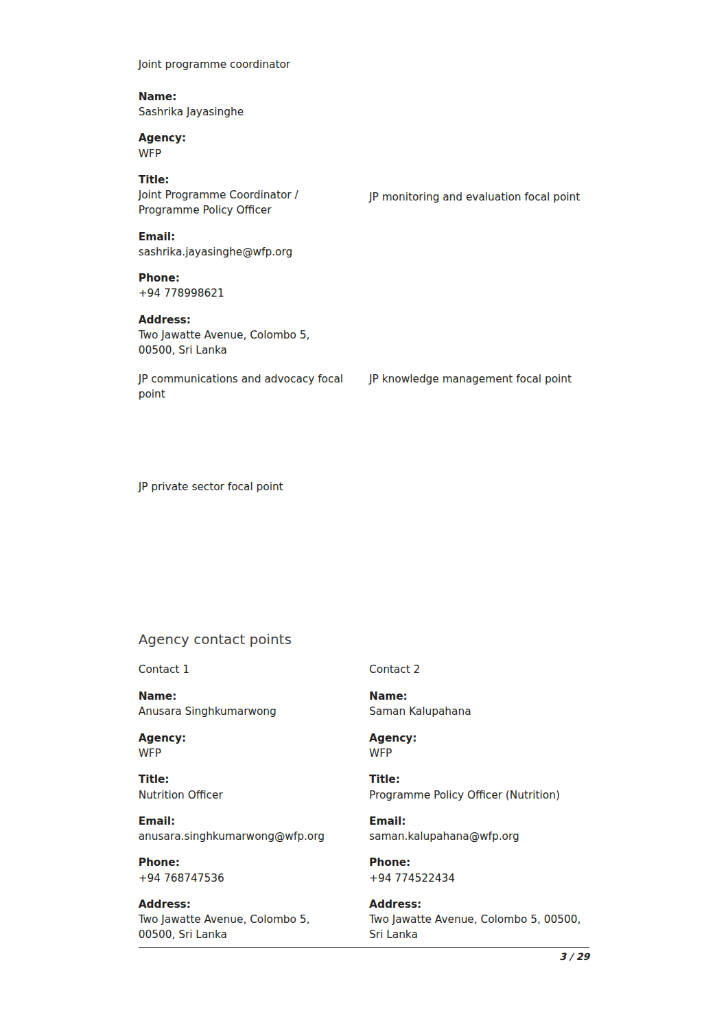Joint programme coordinator
Name:
Sashrika Jayasinghe
Agency:
WFP
Title:
Joint Programme Coordinator / Programme Policy Officer
Email:
sashrika.jayasinghe@wfp.org
Phone:
+94 778998621
Address:
Two Jawatte Avenue, Colombo 5, 00500, Sri Lanka
JP monitoring and evaluation focal point
JP communications and advocacy focal point
JP knowledge management focal point
JP private sector focal point
Agency contact points
Contact 1
Name:
Anusara Singhkumarwong
Agency:
WFP
Title:
Nutrition Officer
Email:
anusara.singhkumarwong@wfp.org
Phone:
+94 768747536
Address:
Two Jawatte Avenue, Colombo 5, 00500, Sri Lanka
Contact 2
Name:
Saman Kalupahana
Agency:
WFP
Title:
Programme Policy Officer (Nutrition)
Email:
saman.kalupahana@wfp.org
Phone:
+94 774522434
Address:
Two Jawatte Avenue, Colombo 5, 00500, Sri Lanka
3 / 29